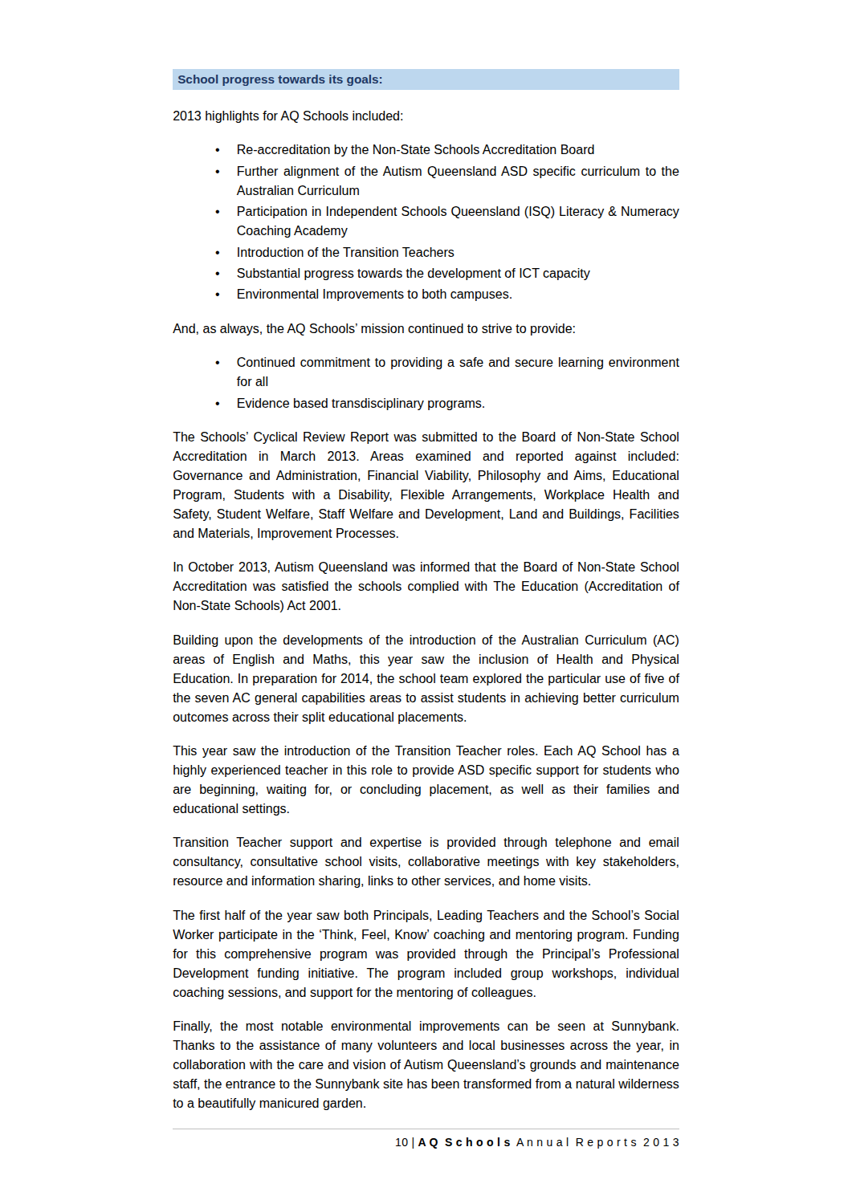School progress towards its goals:
2013 highlights for AQ Schools included:
Re-accreditation by the Non-State Schools Accreditation Board
Further alignment of the Autism Queensland ASD specific curriculum to the Australian Curriculum
Participation in Independent Schools Queensland (ISQ) Literacy & Numeracy Coaching Academy
Introduction of the Transition Teachers
Substantial progress towards the development of ICT capacity
Environmental Improvements to both campuses.
And, as always, the AQ Schools’ mission continued to strive to provide:
Continued commitment to providing a safe and secure learning environment for all
Evidence based transdisciplinary programs.
The Schools’ Cyclical Review Report was submitted to the Board of Non-State School Accreditation in March 2013. Areas examined and reported against included: Governance and Administration, Financial Viability, Philosophy and Aims, Educational Program, Students with a Disability, Flexible Arrangements, Workplace Health and Safety, Student Welfare, Staff Welfare and Development, Land and Buildings, Facilities and Materials, Improvement Processes.
In October 2013, Autism Queensland was informed that the Board of Non-State School Accreditation was satisfied the schools complied with The Education (Accreditation of Non-State Schools) Act 2001.
Building upon the developments of the introduction of the Australian Curriculum (AC) areas of English and Maths, this year saw the inclusion of Health and Physical Education. In preparation for 2014, the school team explored the particular use of five of the seven AC general capabilities areas to assist students in achieving better curriculum outcomes across their split educational placements.
This year saw the introduction of the Transition Teacher roles. Each AQ School has a highly experienced teacher in this role to provide ASD specific support for students who are beginning, waiting for, or concluding placement, as well as their families and educational settings.
Transition Teacher support and expertise is provided through telephone and email consultancy, consultative school visits, collaborative meetings with key stakeholders, resource and information sharing, links to other services, and home visits.
The first half of the year saw both Principals, Leading Teachers and the School’s Social Worker participate in the ‘Think, Feel, Know’ coaching and mentoring program. Funding for this comprehensive program was provided through the Principal’s Professional Development funding initiative. The program included group workshops, individual coaching sessions, and support for the mentoring of colleagues.
Finally, the most notable environmental improvements can be seen at Sunnybank. Thanks to the assistance of many volunteers and local businesses across the year, in collaboration with the care and vision of Autism Queensland’s grounds and maintenance staff, the entrance to the Sunnybank site has been transformed from a natural wilderness to a beautifully manicured garden.
10 | A Q S c h o o l s A n n u a l R e p o r t s 2 0 1 3